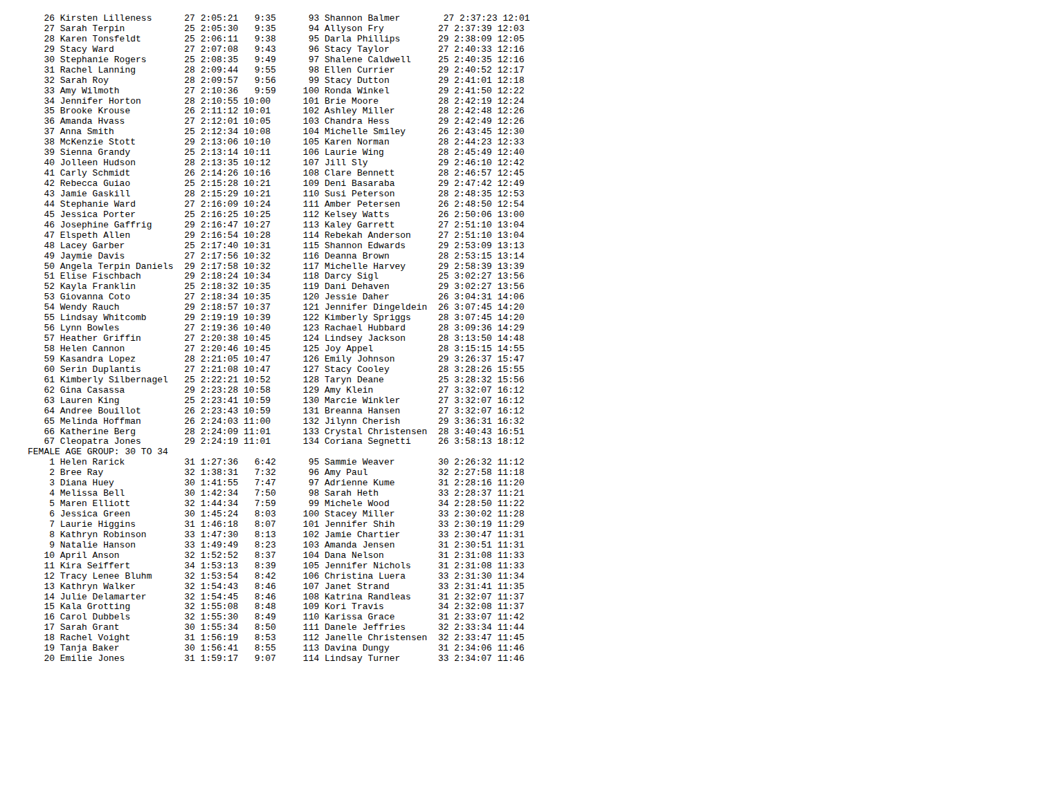26 Kirsten Lilleness      27 2:05:21   9:35      93 Shannon Balmer        27 2:37:23 12:01
   27 Sarah Terpin           25 2:05:30   9:35      94 Allyson Fry          27 2:37:39 12:03
   28 Karen Tonsfeldt        25 2:06:11   9:38      95 Darla Phillips       29 2:38:09 12:05
   29 Stacy Ward             27 2:07:08   9:43      96 Stacy Taylor         27 2:40:33 12:16
   30 Stephanie Rogers       25 2:08:35   9:49      97 Shalene Caldwell     25 2:40:35 12:16
   31 Rachel Lanning         28 2:09:44   9:55      98 Ellen Currier        29 2:40:52 12:17
   32 Sarah Roy              28 2:09:57   9:56      99 Stacy Dutton         29 2:41:01 12:18
   33 Amy Wilmoth            27 2:10:36   9:59     100 Ronda Winkel         29 2:41:50 12:22
   34 Jennifer Horton        28 2:10:55 10:00      101 Brie Moore           28 2:42:19 12:24
   35 Brooke Krouse          26 2:11:12 10:01      102 Ashley Miller        28 2:42:48 12:26
   36 Amanda Hvass           27 2:12:01 10:05      103 Chandra Hess         29 2:42:49 12:26
   37 Anna Smith             25 2:12:34 10:08      104 Michelle Smiley      26 2:43:45 12:30
   38 McKenzie Stott         29 2:13:06 10:10      105 Karen Norman         28 2:44:23 12:33
   39 Sienna Grandy          25 2:13:14 10:11      106 Laurie Wing          28 2:45:49 12:40
   40 Jolleen Hudson         28 2:13:35 10:12      107 Jill Sly             29 2:46:10 12:42
   41 Carly Schmidt          26 2:14:26 10:16      108 Clare Bennett        28 2:46:57 12:45
   42 Rebecca Guiao          25 2:15:28 10:21      109 Deni Basaraba        29 2:47:42 12:49
   43 Jamie Gaskill          28 2:15:29 10:21      110 Susi Peterson        28 2:48:35 12:53
   44 Stephanie Ward         27 2:16:09 10:24      111 Amber Petersen       26 2:48:50 12:54
   45 Jessica Porter         25 2:16:25 10:25      112 Kelsey Watts         26 2:50:06 13:00
   46 Josephine Gaffrig      29 2:16:47 10:27      113 Kaley Garrett        27 2:51:10 13:04
   47 Elspeth Allen          29 2:16:54 10:28      114 Rebekah Anderson     27 2:51:10 13:04
   48 Lacey Garber           25 2:17:40 10:31      115 Shannon Edwards      29 2:53:09 13:13
   49 Jaymie Davis           27 2:17:56 10:32      116 Deanna Brown         28 2:53:15 13:14
   50 Angela Terpin Daniels  29 2:17:58 10:32      117 Michelle Harvey      29 2:58:39 13:39
   51 Elise Fischbach        29 2:18:24 10:34      118 Darcy Sigl           25 3:02:27 13:56
   52 Kayla Franklin         25 2:18:32 10:35      119 Dani Dehaven         29 3:02:27 13:56
   53 Giovanna Coto          27 2:18:34 10:35      120 Jessie Daher         26 3:04:31 14:06
   54 Wendy Rauch            29 2:18:57 10:37      121 Jennifer Dingeldein  26 3:07:45 14:20
   55 Lindsay Whitcomb       29 2:19:19 10:39      122 Kimberly Spriggs     28 3:07:45 14:20
   56 Lynn Bowles            27 2:19:36 10:40      123 Rachael Hubbard      28 3:09:36 14:29
   57 Heather Griffin        27 2:20:38 10:45      124 Lindsey Jackson      28 3:13:50 14:48
   58 Helen Cannon           27 2:20:46 10:45      125 Joy Appel            28 3:15:15 14:55
   59 Kasandra Lopez         28 2:21:05 10:47      126 Emily Johnson        29 3:26:37 15:47
   60 Serin Duplantis        27 2:21:08 10:47      127 Stacy Cooley         28 3:28:26 15:55
   61 Kimberly Silbernagel   25 2:22:21 10:52      128 Taryn Deane          25 3:28:32 15:56
   62 Gina Casassa           29 2:23:28 10:58      129 Amy Klein            27 3:32:07 16:12
   63 Lauren King            25 2:23:41 10:59      130 Marcie Winkler       27 3:32:07 16:12
   64 Andree Bouillot        26 2:23:43 10:59      131 Breanna Hansen       27 3:32:07 16:12
   65 Melinda Hoffman        26 2:24:03 11:00      132 Jilynn Cherish       29 3:36:31 16:32
   66 Katherine Berg         28 2:24:09 11:01      133 Crystal Christensen  28 3:40:43 16:51
   67 Cleopatra Jones        29 2:24:19 11:01      134 Coriana Segnetti     26 3:58:13 18:12
FEMALE AGE GROUP: 30 TO 34
    1 Helen Rarick           31 1:27:36   6:42      95 Sammie Weaver        30 2:26:32 11:12
    2 Bree Ray               32 1:38:31   7:32      96 Amy Paul             32 2:27:58 11:18
    3 Diana Huey             30 1:41:55   7:47      97 Adrienne Kume        31 2:28:16 11:20
    4 Melissa Bell           30 1:42:34   7:50      98 Sarah Heth           33 2:28:37 11:21
    5 Maren Elliott          32 1:44:34   7:59      99 Michele Wood         34 2:28:50 11:22
    6 Jessica Green          30 1:45:24   8:03     100 Stacey Miller        33 2:30:02 11:28
    7 Laurie Higgins         31 1:46:18   8:07     101 Jennifer Shih        33 2:30:19 11:29
    8 Kathryn Robinson       33 1:47:30   8:13     102 Jamie Chartier       33 2:30:47 11:31
    9 Natalie Hanson         33 1:49:49   8:23     103 Amanda Jensen        31 2:30:51 11:31
   10 April Anson            32 1:52:52   8:37     104 Dana Nelson          31 2:31:08 11:33
   11 Kira Seiffert          34 1:53:13   8:39     105 Jennifer Nichols     31 2:31:08 11:33
   12 Tracy Lenee Bluhm      32 1:53:54   8:42     106 Christina Luera      33 2:31:30 11:34
   13 Kathryn Walker         32 1:54:43   8:46     107 Janet Strand         33 2:31:41 11:35
   14 Julie Delamarter       32 1:54:45   8:46     108 Katrina Randleas     31 2:32:07 11:37
   15 Kala Grotting          32 1:55:08   8:48     109 Kori Travis          34 2:32:08 11:37
   16 Carol Dubbels          32 1:55:30   8:49     110 Karissa Grace        31 2:33:07 11:42
   17 Sarah Grant            30 1:55:34   8:50     111 Danele Jeffries      32 2:33:34 11:44
   18 Rachel Voight          31 1:56:19   8:53     112 Janelle Christensen  32 2:33:47 11:45
   19 Tanja Baker            30 1:56:41   8:55     113 Davina Dungy         31 2:34:06 11:46
   20 Emilie Jones           31 1:59:17   9:07     114 Lindsay Turner       33 2:34:07 11:46